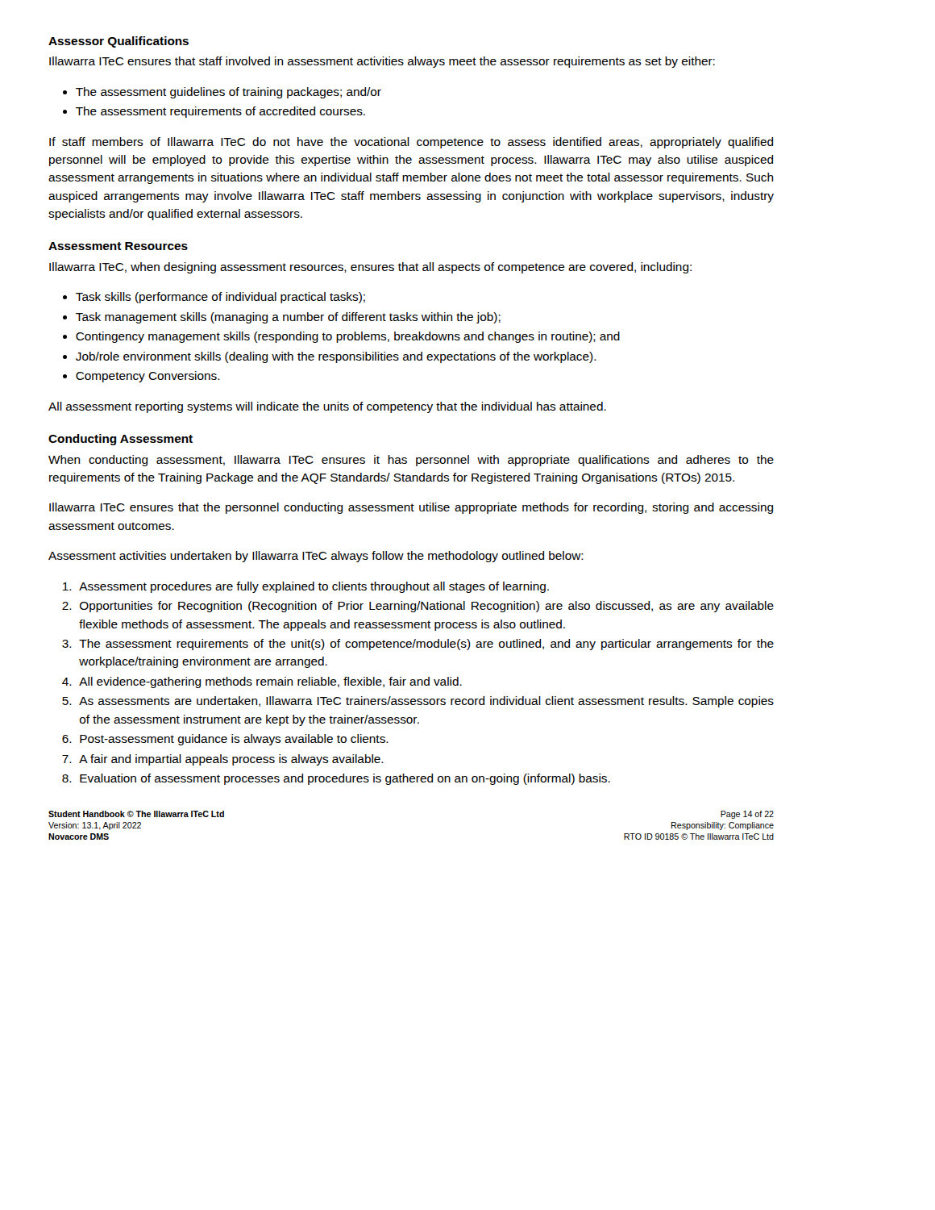Assessor Qualifications
Illawarra ITeC ensures that staff involved in assessment activities always meet the assessor requirements as set by either:
The assessment guidelines of training packages; and/or
The assessment requirements of accredited courses.
If staff members of Illawarra ITeC do not have the vocational competence to assess identified areas, appropriately qualified personnel will be employed to provide this expertise within the assessment process. Illawarra ITeC may also utilise auspiced assessment arrangements in situations where an individual staff member alone does not meet the total assessor requirements. Such auspiced arrangements may involve Illawarra ITeC staff members assessing in conjunction with workplace supervisors, industry specialists and/or qualified external assessors.
Assessment Resources
Illawarra ITeC, when designing assessment resources, ensures that all aspects of competence are covered, including:
Task skills (performance of individual practical tasks);
Task management skills (managing a number of different tasks within the job);
Contingency management skills (responding to problems, breakdowns and changes in routine); and
Job/role environment skills (dealing with the responsibilities and expectations of the workplace).
Competency Conversions.
All assessment reporting systems will indicate the units of competency that the individual has attained.
Conducting Assessment
When conducting assessment, Illawarra ITeC ensures it has personnel with appropriate qualifications and adheres to the requirements of the Training Package and the AQF Standards/ Standards for Registered Training Organisations (RTOs) 2015.
Illawarra ITeC ensures that the personnel conducting assessment utilise appropriate methods for recording, storing and accessing assessment outcomes.
Assessment activities undertaken by Illawarra ITeC always follow the methodology outlined below:
Assessment procedures are fully explained to clients throughout all stages of learning.
Opportunities for Recognition (Recognition of Prior Learning/National Recognition) are also discussed, as are any available flexible methods of assessment. The appeals and reassessment process is also outlined.
The assessment requirements of the unit(s) of competence/module(s) are outlined, and any particular arrangements for the workplace/training environment are arranged.
All evidence-gathering methods remain reliable, flexible, fair and valid.
As assessments are undertaken, Illawarra ITeC trainers/assessors record individual client assessment results. Sample copies of the assessment instrument are kept by the trainer/assessor.
Post-assessment guidance is always available to clients.
A fair and impartial appeals process is always available.
Evaluation of assessment processes and procedures is gathered on an on-going (informal) basis.
Student Handbook © The Illawarra ITeC Ltd
Version: 13.1, April 2022
Novacore DMS
Page 14 of 22
Responsibility: Compliance
RTO ID 90185 © The Illawarra ITeC Ltd